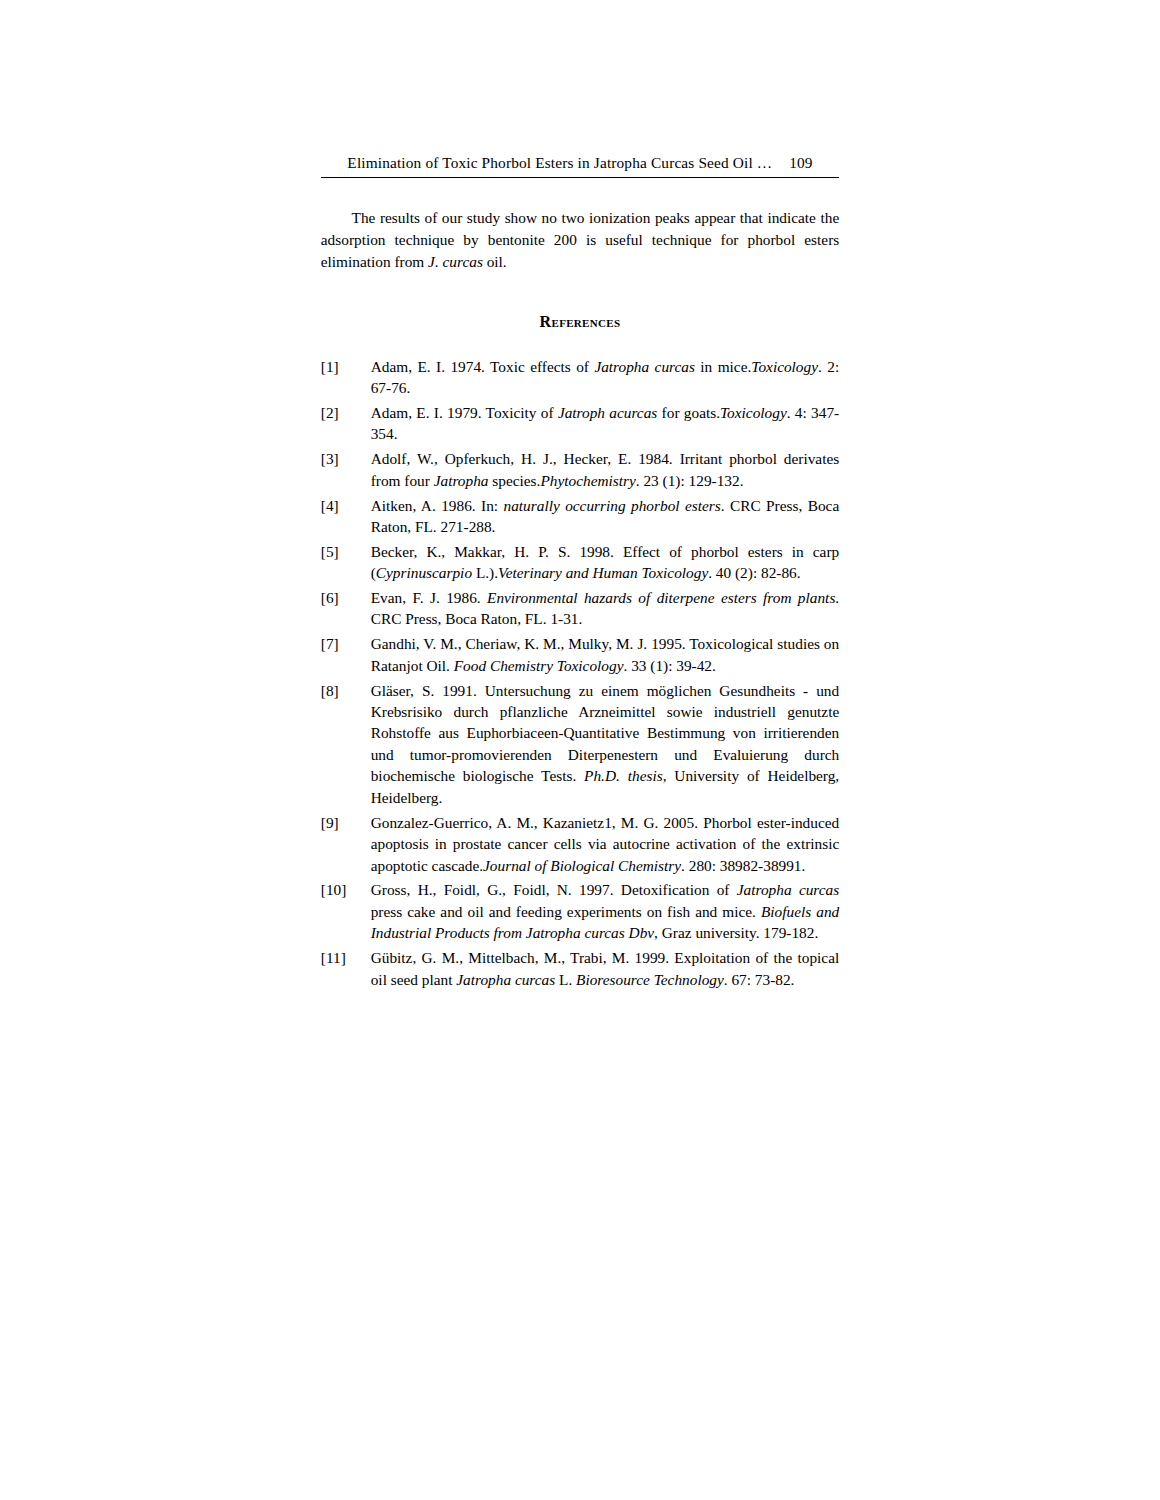Elimination of Toxic Phorbol Esters in Jatropha Curcas Seed Oil …109
The results of our study show no two ionization peaks appear that indicate the adsorption technique by bentonite 200 is useful technique for phorbol esters elimination from J. curcas oil.
References
[1] Adam, E. I. 1974. Toxic effects of Jatropha curcas in mice.Toxicology. 2: 67-76.
[2] Adam, E. I. 1979. Toxicity of Jatroph acurcas for goats.Toxicology. 4: 347-354.
[3] Adolf, W., Opferkuch, H. J., Hecker, E. 1984. Irritant phorbol derivates from four Jatropha species.Phytochemistry. 23 (1): 129-132.
[4] Aitken, A. 1986. In: naturally occurring phorbol esters. CRC Press, Boca Raton, FL. 271-288.
[5] Becker, K., Makkar, H. P. S. 1998. Effect of phorbol esters in carp (Cyprinuscarpio L.).Veterinary and Human Toxicology. 40 (2): 82-86.
[6] Evan, F. J. 1986. Environmental hazards of diterpene esters from plants. CRC Press, Boca Raton, FL. 1-31.
[7] Gandhi, V. M., Cheriaw, K. M., Mulky, M. J. 1995. Toxicological studies on Ratanjot Oil. Food Chemistry Toxicology. 33 (1): 39-42.
[8] Gläser, S. 1991. Untersuchung zu einem möglichen Gesundheits - und Krebsrisiko durch pflanzliche Arzneimittel sowie industriell genutzte Rohstoffe aus Euphorbiaceen-Quantitative Bestimmung von irritierenden und tumor-promovierenden Diterpenestern und Evaluierung durch biochemische biologische Tests. Ph.D. thesis, University of Heidelberg, Heidelberg.
[9] Gonzalez-Guerrico, A. M., Kazanietz1, M. G. 2005. Phorbol ester-induced apoptosis in prostate cancer cells via autocrine activation of the extrinsic apoptotic cascade.Journal of Biological Chemistry. 280: 38982-38991.
[10] Gross, H., Foidl, G., Foidl, N. 1997. Detoxification of Jatropha curcas press cake and oil and feeding experiments on fish and mice. Biofuels and Industrial Products from Jatropha curcas Dbv, Graz university. 179-182.
[11] Gübitz, G. M., Mittelbach, M., Trabi, M. 1999. Exploitation of the topical oil seed plant Jatropha curcas L. Bioresource Technology. 67: 73-82.